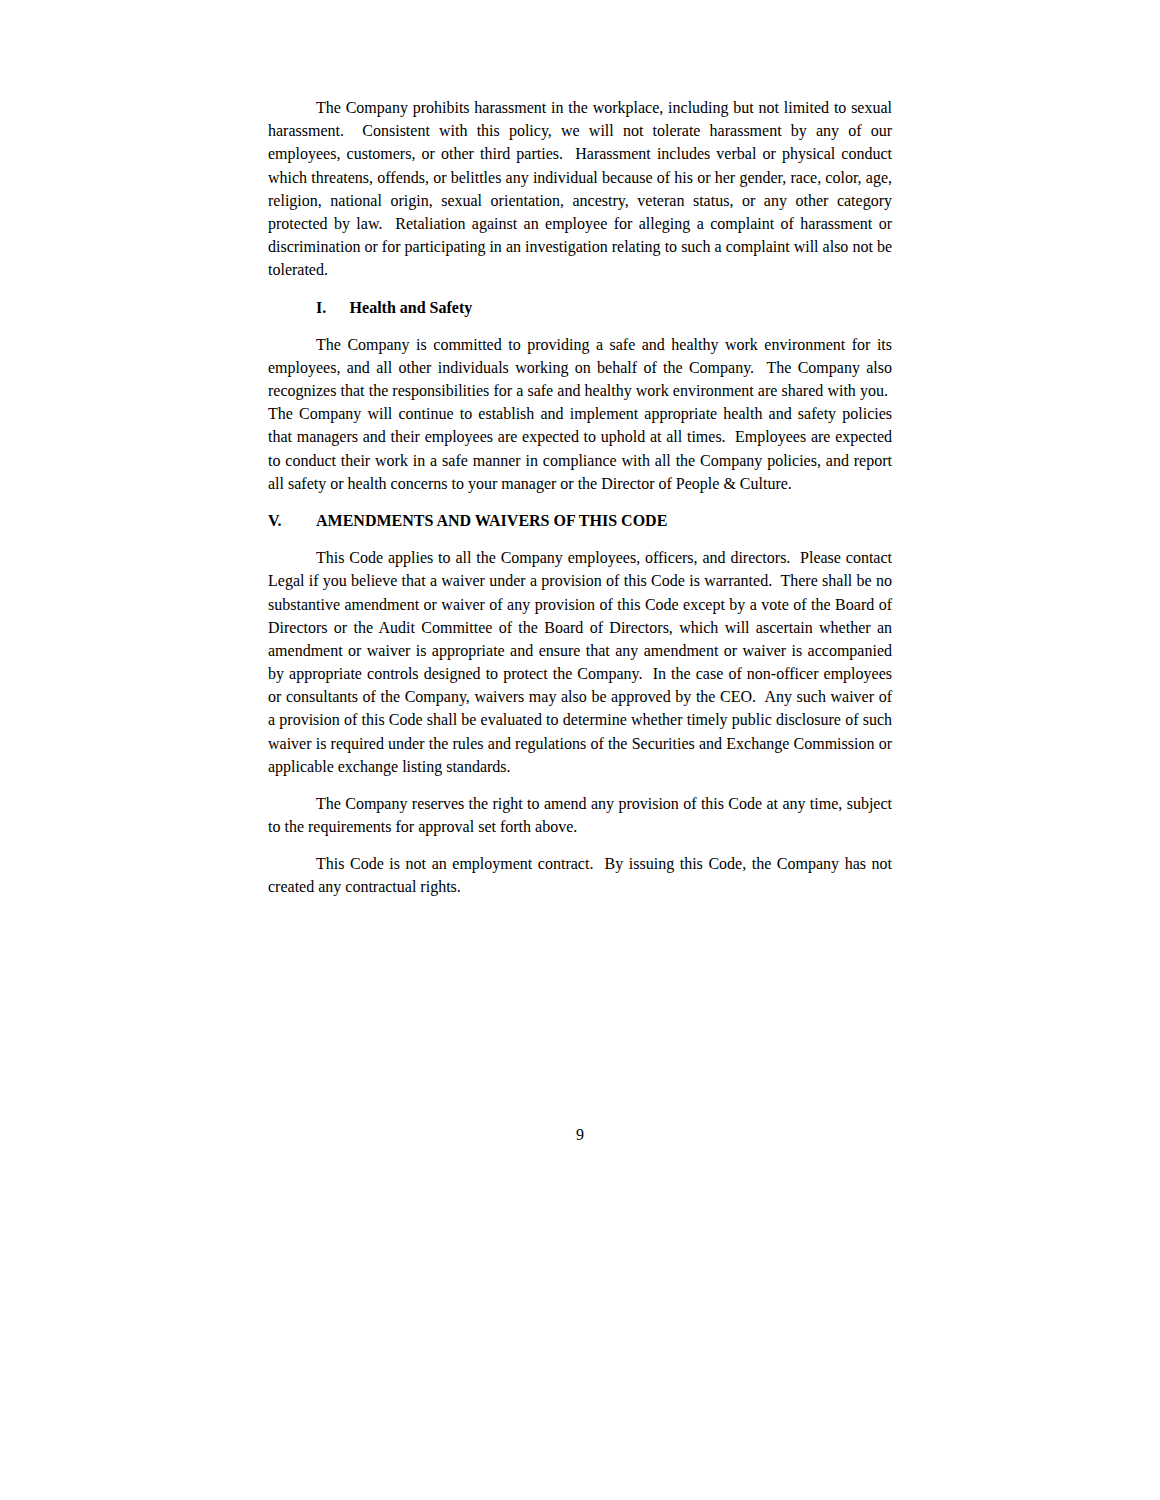The Company prohibits harassment in the workplace, including but not limited to sexual harassment. Consistent with this policy, we will not tolerate harassment by any of our employees, customers, or other third parties. Harassment includes verbal or physical conduct which threatens, offends, or belittles any individual because of his or her gender, race, color, age, religion, national origin, sexual orientation, ancestry, veteran status, or any other category protected by law. Retaliation against an employee for alleging a complaint of harassment or discrimination or for participating in an investigation relating to such a complaint will also not be tolerated.
I. Health and Safety
The Company is committed to providing a safe and healthy work environment for its employees, and all other individuals working on behalf of the Company. The Company also recognizes that the responsibilities for a safe and healthy work environment are shared with you. The Company will continue to establish and implement appropriate health and safety policies that managers and their employees are expected to uphold at all times. Employees are expected to conduct their work in a safe manner in compliance with all the Company policies, and report all safety or health concerns to your manager or the Director of People & Culture.
V. AMENDMENTS AND WAIVERS OF THIS CODE
This Code applies to all the Company employees, officers, and directors. Please contact Legal if you believe that a waiver under a provision of this Code is warranted. There shall be no substantive amendment or waiver of any provision of this Code except by a vote of the Board of Directors or the Audit Committee of the Board of Directors, which will ascertain whether an amendment or waiver is appropriate and ensure that any amendment or waiver is accompanied by appropriate controls designed to protect the Company. In the case of non-officer employees or consultants of the Company, waivers may also be approved by the CEO. Any such waiver of a provision of this Code shall be evaluated to determine whether timely public disclosure of such waiver is required under the rules and regulations of the Securities and Exchange Commission or applicable exchange listing standards.
The Company reserves the right to amend any provision of this Code at any time, subject to the requirements for approval set forth above.
This Code is not an employment contract. By issuing this Code, the Company has not created any contractual rights.
9